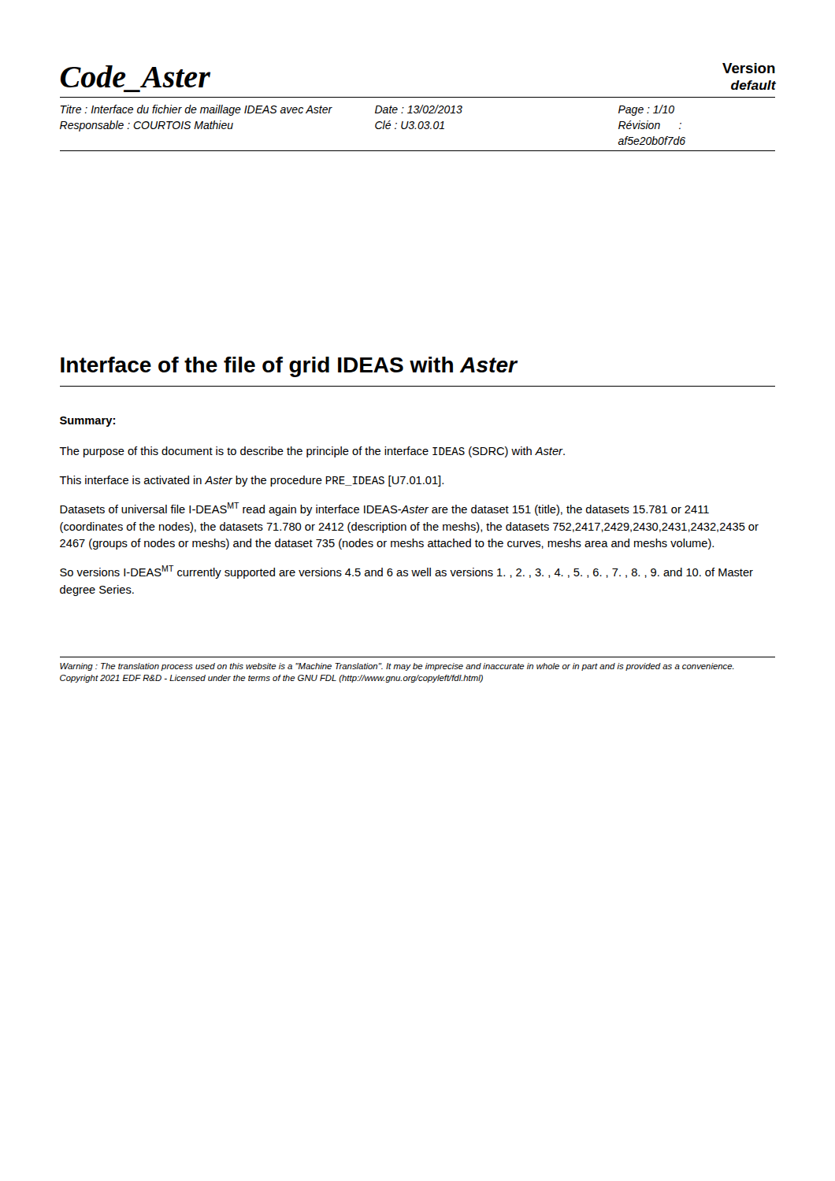Version
default
Code_Aster
| Titre : Interface du fichier de maillage IDEAS avec Aster | Date : 13/02/2013 | Page : 1/10 |
| Responsable : COURTOIS Mathieu | Clé : U3.03.01 | Révision : af5e20b0f7d6 |
Interface of the file of grid IDEAS with Aster
Summary:
The purpose of this document is to describe the principle of the interface IDEAS (SDRC) with Aster.
This interface is activated in Aster by the procedure PRE_IDEAS [U7.01.01].
Datasets of universal file I-DEASMT read again by interface IDEAS-Aster are the dataset 151 (title), the datasets 15.781 or 2411 (coordinates of the nodes), the datasets 71.780 or 2412 (description of the meshs), the datasets 752,2417,2429,2430,2431,2432,2435 or 2467 (groups of nodes or meshs) and the dataset 735 (nodes or meshs attached to the curves, meshs area and meshs volume).
So versions I-DEASMT currently supported are versions 4.5 and 6 as well as versions 1. , 2. , 3. , 4. , 5. , 6. , 7. , 8. , 9. and 10. of Master degree Series.
Warning : The translation process used on this website is a "Machine Translation". It may be imprecise and inaccurate in whole or in part and is provided as a convenience.
Copyright 2021 EDF R&D - Licensed under the terms of the GNU FDL (http://www.gnu.org/copyleft/fdl.html)